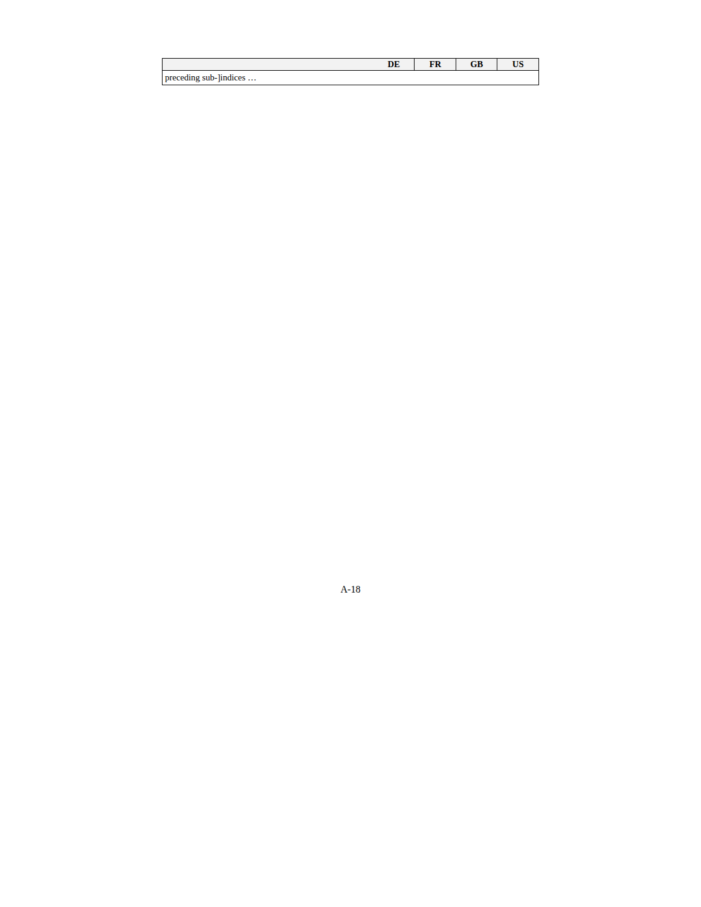| | DE | FR | GB | US |
| --- | --- | --- | --- | --- |
| preceding sub-]indices … |
A-18